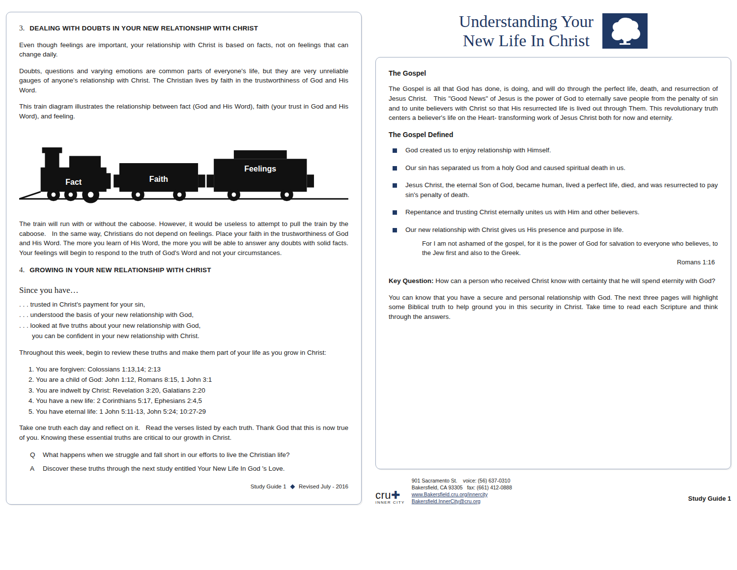3.
Dealing with doubts in your new relationship with Christ
Even though feelings are important, your relationship with Christ is based on facts, not on feelings that can change daily.
Doubts, questions and varying emotions are common parts of everyone's life, but they are very unreliable gauges of anyone's relationship with Christ. The Christian lives by faith in the trustworthiness of God and His Word.
This train diagram illustrates the relationship between fact (God and His Word), faith (your trust in God and His Word), and feeling.
Fact Faith Feelings
The train will run with or without the caboose. However, it would be useless to attempt to pull the train by the caboose. In the same way, Christians do not depend on feelings. Place your faith in the trustworthiness of God and His Word. The more you learn of His Word, the more you will be able to answer any doubts with solid facts. Your feelings will begin to respond to the truth of God's Word and not your circumstances.
4.
Growing in your new relationship with Christ
Since you have…
. . . trusted in Christ's payment for your sin,
. . . understood the basis of your new relationship with God,
. . . looked at five truths about your new relationship with God,
you can be confident in your new relationship with Christ.
Throughout this week, begin to review these truths and make them part of your life as you grow in Christ:
You are forgiven: Colossians 1:13,14; 2:13
You are a child of God: John 1:12, Romans 8:15, 1 John 3:1
You are indwelt by Christ: Revelation 3:20, Galatians 2:20
You have a new life: 2 Corinthians 5:17, Ephesians 2:4,5
You have eternal life: 1 John 5:11-13, John 5:24; 10:27-29
Take one truth each day and reflect on it. Read the verses listed by each truth. Thank God that this is now true of you. Knowing these essential truths are critical to our growth in Christ.
Q What happens when we struggle and fall short in our efforts to live the Christian life?
A Discover these truths through the next study entitled Your New Life In God 's Love.
Study Guide 1 Revised July - 2016
Understanding Your
New Life In Christ
The Gospel
The Gospel is all that God has done, is doing, and will do through the perfect life, death, and resurrection of Jesus Christ. This "Good News" of Jesus is the power of God to eternally save people from the penalty of sin and to unite believers with Christ so that His resurrected life is lived out through Them. This revolutionary truth centers a believer's life on the Heart- transforming work of Jesus Christ both for now and eternity.
The Gospel Defined
God created us to enjoy relationship with Himself.
Our sin has separated us from a holy God and caused spiritual death in us.
Jesus Christ, the eternal Son of God, became human, lived a perfect life, died, and was resurrected to pay sin's penalty of death.
Repentance and trusting Christ eternally unites us with Him and other believers.
Our new relationship with Christ gives us His presence and purpose in life.
For I am not ashamed of the gospel, for it is the power of God for salvation to everyone who believes, to the Jew first and also to the Greek. Romans 1:16
Key Question: How can a person who received Christ know with certainty that he will spend eternity with God?
You can know that you have a secure and personal relationship with God. The next three pages will highlight some Biblical truth to help ground you in this security in Christ. Take time to read each Scripture and think through the answers.
cru✚ INNER CITY
901 Sacramento St. voice: (56) 637-0310
Bakersfield, CA 93305 fax: (661) 412-0888
www.Bakersfield.cru.org/innercity
Bakersfield.InnerCity@cru.org
Study Guide 1